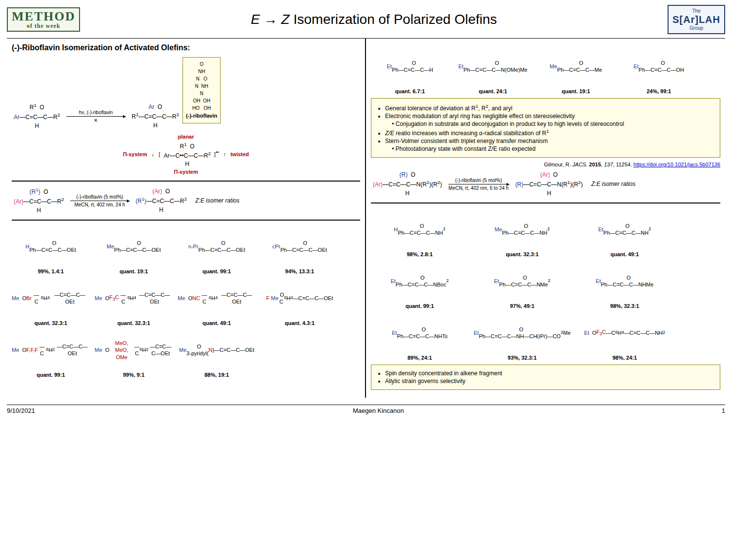METHOD of the week
E → Z Isomerization of Polarized Olefins
The S[Ar]LAH Group
(-)-Riboflavin Isomerization of Activated Olefins:
R1 O
Ar—C=C—C—R2
H hν, (-)-riboflavin ✕ Ar O
R1—C=C—C—R2
H
O
NH
N O
N NH
N
OH OH
HO OH
(-)-riboflavin
planar
Π-system ↓ [ R1 O
Ar—C••C—C—R2
H ]•• ↑ twisted
Π-system
(R1) O
(Ar)—C=C—C—R2
H (-)-riboflavin (5 mol%) MeCN, rt, 402 nm, 24 h (Ar) O
(R1)—C=C—C—R2
H Z:E isomer ratios
H O
Ph—C=C—C—OEt
99%, 1.4:1
Me O
Ph—C=C—C—OEt
quant. 19:1
n-Pr O
Ph—C=C—C—OEt
quant. 99:1
cPr O
Ph—C=C—C—OEt
94%, 13.3:1
Me O
Br—C6H4—C=C—C—OEt
quant. 32.3:1
Me O
F3C—C6H4—C=C—C—OEt
quant. 32.3:1
Me O
NC—C6H4—C=C—C—OEt
quant. 49:1
F Me O
C6H4—C=C—C—OEt
quant. 4.3:1
Me O
F,F,F—C6H2—C=C—C—OEt
quant. 99:1
Me O
MeO, MeO, OMe—C6H2—C=C—C—OEt
99%, 9:1
Me O
3-pyridyl(N)—C=C—C—OEt
88%, 19:1
Et O
Ph—C=C—C—H
quant. 6.7:1
Et O
Ph—C=C—C—N(OMe)Me
quant. 24:1
Me O
Ph—C=C—C—Me
quant. 19:1
Et O
Ph—C=C—C—OH
24%, 99:1
General tolerance of deviation at R1, R2, and aryl
Electronic modulation of aryl ring has negligible effect on stereoselectivity
• Conjugation in substrate and deconjugation in product key to high levels of stereocontrol
Z/E reatio increases with increasing α-radical stabilization of R1
Stern-Volmer consistent with triplet energy transfer mechanism
• Photostationary state with constant Z/E ratio expected
Gilmour, R. JACS. 2015, 137, 11254. https://doi.org/10.1021/jacs.5b07136
(R) O
(Ar)—C=C—C—N(R1)(R2)
H (-)-riboflavin (5 mol%) MeCN, rt, 402 nm, 6 to 24 h (Ar) O
(R)—C=C—C—N(R1)(R2)
H Z:E isomer ratios
H O
Ph—C=C—C—NH2
98%, 2.8:1
Me O
Ph—C=C—C—NH2
quant. 32.3:1
Et O
Ph—C=C—C—NH2
quant. 49:1
Et O
Ph—C=C—C—NBoc2
quant. 99:1
Et O
Ph—C=C—C—NMe2
97%, 49:1
Et O
Ph—C=C—C—NHMe
98%, 32.3:1
Et O
Ph—C=C—C—NHTs
89%, 24:1
Et O
Ph—C=C—C—NH—CH(iPr)—CO2Me
93%, 32.3:1
Et O
F3C—C6H4—C=C—C—NH2
98%, 24:1
Spin density concentrated in alkene fragment
Allylic strain governs selectivity
9/10/2021
Maegen Kincanon
1